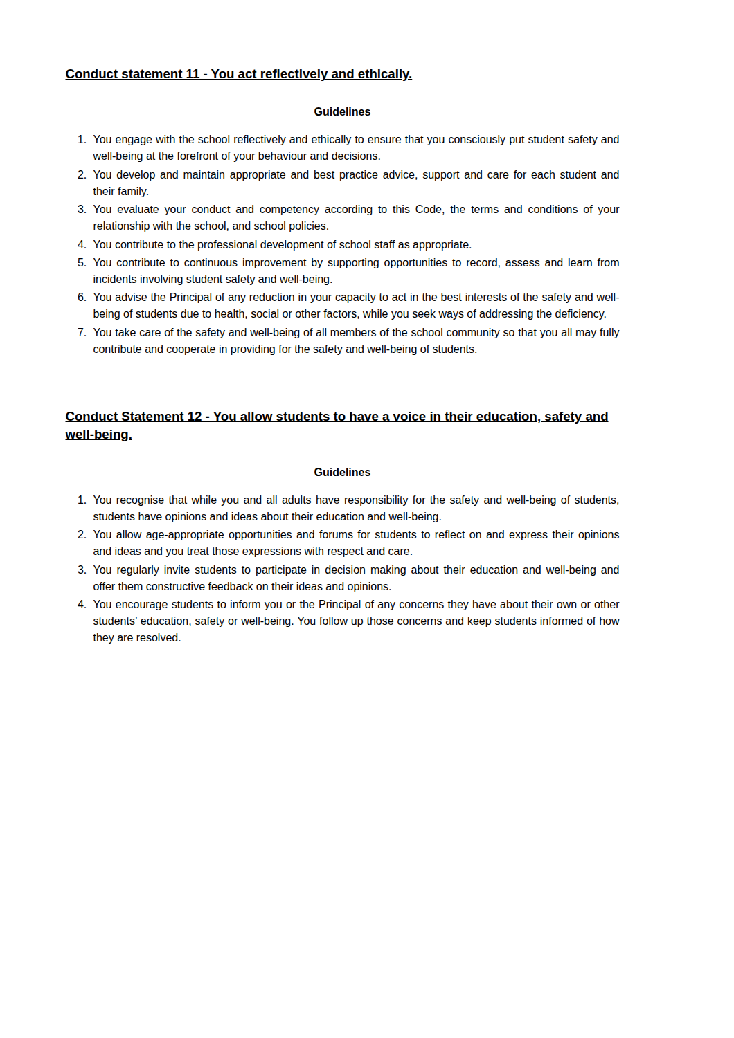Conduct statement 11 - You act reflectively and ethically.
Guidelines
You engage with the school reflectively and ethically to ensure that you consciously put student safety and well-being at the forefront of your behaviour and decisions.
You develop and maintain appropriate and best practice advice, support and care for each student and their family.
You evaluate your conduct and competency according to this Code, the terms and conditions of your relationship with the school, and school policies.
You contribute to the professional development of school staff as appropriate.
You contribute to continuous improvement by supporting opportunities to record, assess and learn from incidents involving student safety and well-being.
You advise the Principal of any reduction in your capacity to act in the best interests of the safety and well-being of students due to health, social or other factors, while you seek ways of addressing the deficiency.
You take care of the safety and well-being of all members of the school community so that you all may fully contribute and cooperate in providing for the safety and well-being of students.
Conduct Statement 12 - You allow students to have a voice in their education, safety and well-being.
Guidelines
You recognise that while you and all adults have responsibility for the safety and well-being of students, students have opinions and ideas about their education and well-being.
You allow age-appropriate opportunities and forums for students to reflect on and express their opinions and ideas and you treat those expressions with respect and care.
You regularly invite students to participate in decision making about their education and well-being and offer them constructive feedback on their ideas and opinions.
You encourage students to inform you or the Principal of any concerns they have about their own or other students’ education, safety or well-being. You follow up those concerns and keep students informed of how they are resolved.